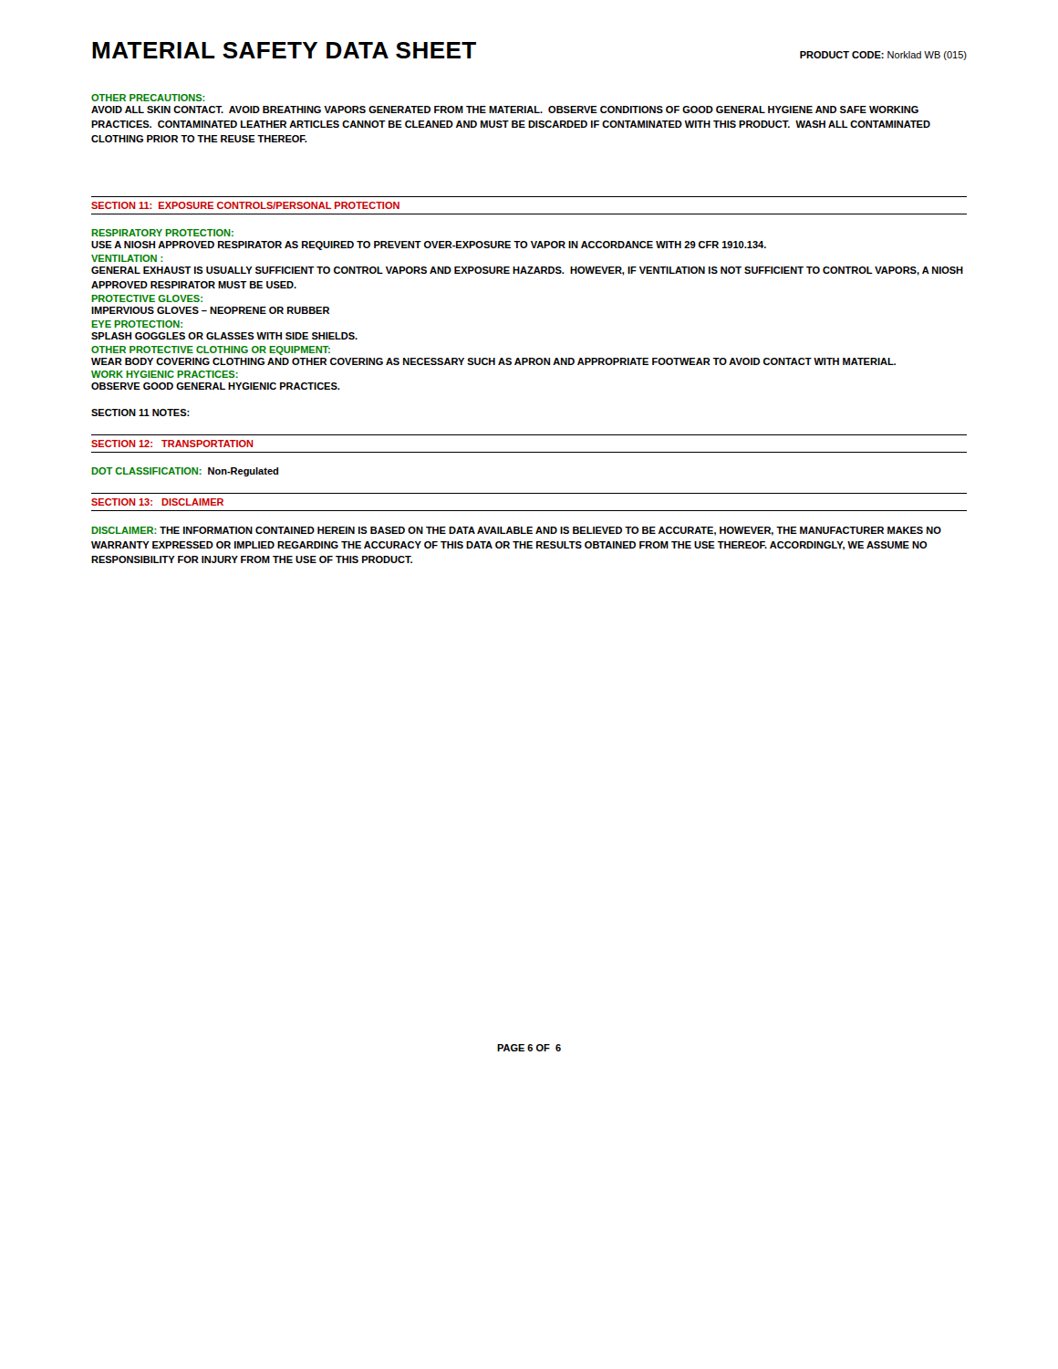MATERIAL SAFETY DATA SHEET
PRODUCT CODE: Norklad WB (015)
OTHER PRECAUTIONS:
AVOID ALL SKIN CONTACT. AVOID BREATHING VAPORS GENERATED FROM THE MATERIAL. OBSERVE CONDITIONS OF GOOD GENERAL HYGIENE AND SAFE WORKING PRACTICES. CONTAMINATED LEATHER ARTICLES CANNOT BE CLEANED AND MUST BE DISCARDED IF CONTAMINATED WITH THIS PRODUCT. WASH ALL CONTAMINATED CLOTHING PRIOR TO THE REUSE THEREOF.
SECTION 11: EXPOSURE CONTROLS/PERSONAL PROTECTION
RESPIRATORY PROTECTION:
USE A NIOSH APPROVED RESPIRATOR AS REQUIRED TO PREVENT OVER-EXPOSURE TO VAPOR IN ACCORDANCE WITH 29 CFR 1910.134.
VENTILATION :
GENERAL EXHAUST IS USUALLY SUFFICIENT TO CONTROL VAPORS AND EXPOSURE HAZARDS. HOWEVER, IF VENTILATION IS NOT SUFFICIENT TO CONTROL VAPORS, A NIOSH APPROVED RESPIRATOR MUST BE USED.
PROTECTIVE GLOVES:
IMPERVIOUS GLOVES – NEOPRENE OR RUBBER
EYE PROTECTION:
SPLASH GOGGLES OR GLASSES WITH SIDE SHIELDS.
OTHER PROTECTIVE CLOTHING OR EQUIPMENT:
WEAR BODY COVERING CLOTHING AND OTHER COVERING AS NECESSARY SUCH AS APRON AND APPROPRIATE FOOTWEAR TO AVOID CONTACT WITH MATERIAL.
WORK HYGIENIC PRACTICES:
OBSERVE GOOD GENERAL HYGIENIC PRACTICES.
SECTION 11 NOTES:
SECTION 12: TRANSPORTATION
DOT CLASSIFICATION: Non-Regulated
SECTION 13: DISCLAIMER
DISCLAIMER: THE INFORMATION CONTAINED HEREIN IS BASED ON THE DATA AVAILABLE AND IS BELIEVED TO BE ACCURATE, HOWEVER, THE MANUFACTURER MAKES NO WARRANTY EXPRESSED OR IMPLIED REGARDING THE ACCURACY OF THIS DATA OR THE RESULTS OBTAINED FROM THE USE THEREOF. ACCORDINGLY, WE ASSUME NO RESPONSIBILITY FOR INJURY FROM THE USE OF THIS PRODUCT.
PAGE 6 OF 6